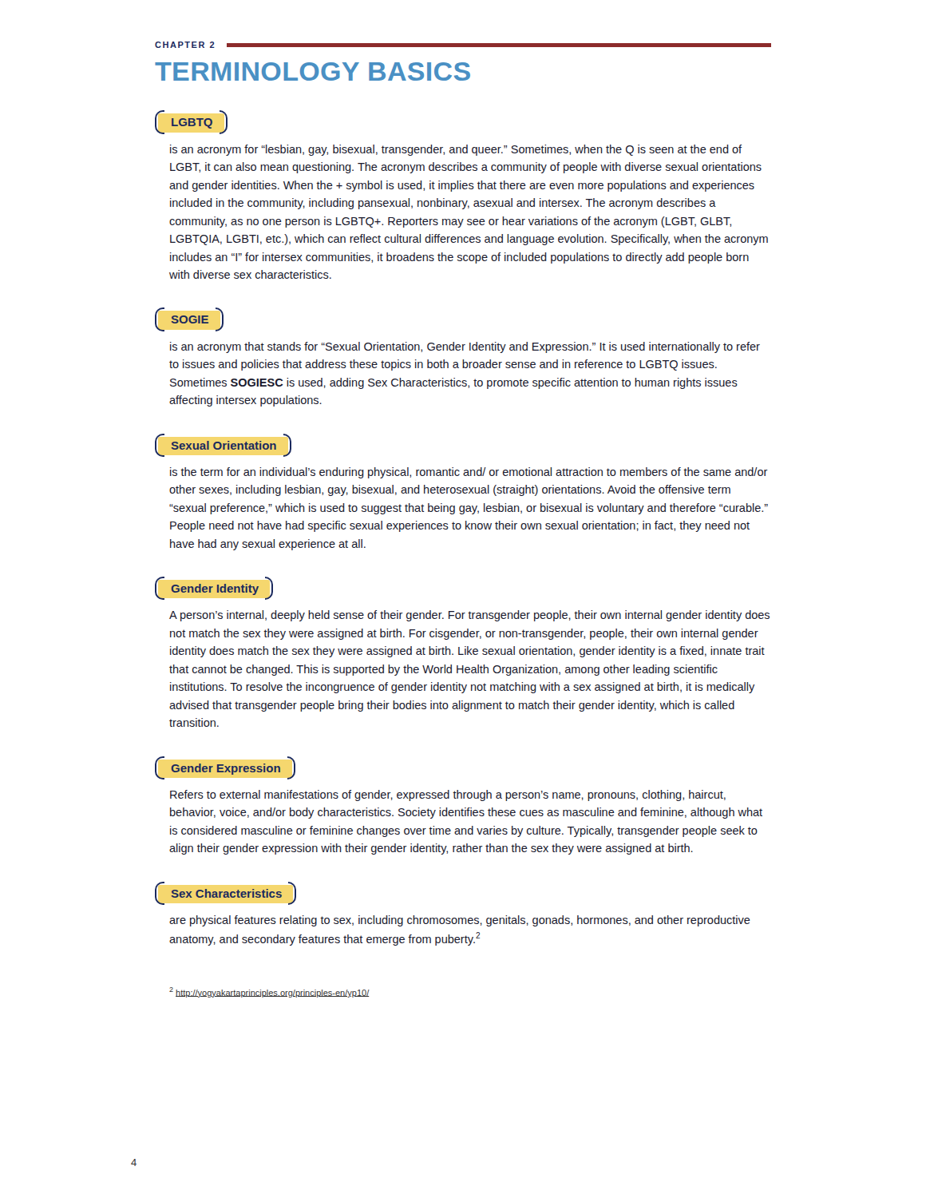CHAPTER 2
TERMINOLOGY BASICS
LGBTQ
is an acronym for “lesbian, gay, bisexual, transgender, and queer.” Sometimes, when the Q is seen at the end of LGBT, it can also mean questioning. The acronym describes a community of people with diverse sexual orientations and gender identities. When the + symbol is used, it implies that there are even more populations and experiences included in the community, including pansexual, nonbinary, asexual and intersex. The acronym describes a community, as no one person is LGBTQ+. Reporters may see or hear variations of the acronym (LGBT, GLBT, LGBTQIA, LGBTI, etc.), which can reflect cultural differences and language evolution. Specifically, when the acronym includes an “I” for intersex communities, it broadens the scope of included populations to directly add people born with diverse sex characteristics.
SOGIE
is an acronym that stands for “Sexual Orientation, Gender Identity and Expression.” It is used internationally to refer to issues and policies that address these topics in both a broader sense and in reference to LGBTQ issues. Sometimes SOGIESC is used, adding Sex Characteristics, to promote specific attention to human rights issues affecting intersex populations.
Sexual Orientation
is the term for an individual’s enduring physical, romantic and/ or emotional attraction to members of the same and/or other sexes, including lesbian, gay, bisexual, and heterosexual (straight) orientations. Avoid the offensive term “sexual preference,” which is used to suggest that being gay, lesbian, or bisexual is voluntary and therefore “curable.” People need not have had specific sexual experiences to know their own sexual orientation; in fact, they need not have had any sexual experience at all.
Gender Identity
A person’s internal, deeply held sense of their gender. For transgender people, their own internal gender identity does not match the sex they were assigned at birth. For cisgender, or non-transgender, people, their own internal gender identity does match the sex they were assigned at birth. Like sexual orientation, gender identity is a fixed, innate trait that cannot be changed. This is supported by the World Health Organization, among other leading scientific institutions. To resolve the incongruence of gender identity not matching with a sex assigned at birth, it is medically advised that transgender people bring their bodies into alignment to match their gender identity, which is called transition.
Gender Expression
Refers to external manifestations of gender, expressed through a person’s name, pronouns, clothing, haircut, behavior, voice, and/or body characteristics. Society identifies these cues as masculine and feminine, although what is considered masculine or feminine changes over time and varies by culture. Typically, transgender people seek to align their gender expression with their gender identity, rather than the sex they were assigned at birth.
Sex Characteristics
are physical features relating to sex, including chromosomes, genitals, gonads, hormones, and other reproductive anatomy, and secondary features that emerge from puberty.2
2 http://yogyakartaprinciples.org/principles-en/yp10/
4